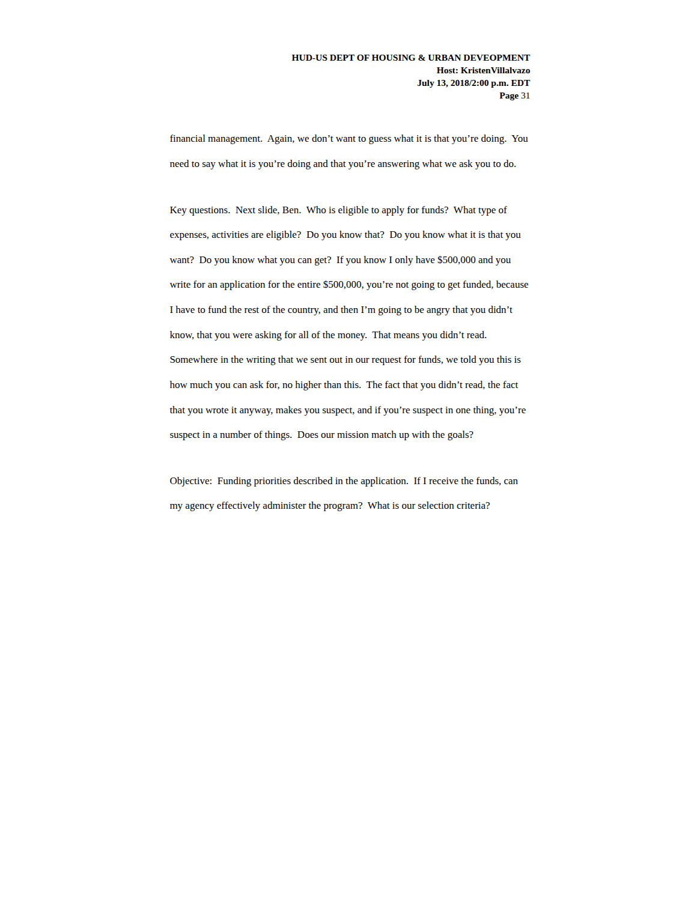HUD-US DEPT OF HOUSING & URBAN DEVEOPMENT
Host: KristenVillalvazo
July 13, 2018/2:00 p.m. EDT
Page 31
financial management. Again, we don’t want to guess what it is that you’re doing. You need to say what it is you’re doing and that you’re answering what we ask you to do.
Key questions. Next slide, Ben. Who is eligible to apply for funds? What type of expenses, activities are eligible? Do you know that? Do you know what it is that you want? Do you know what you can get? If you know I only have $500,000 and you write for an application for the entire $500,000, you’re not going to get funded, because I have to fund the rest of the country, and then I’m going to be angry that you didn’t know, that you were asking for all of the money. That means you didn’t read. Somewhere in the writing that we sent out in our request for funds, we told you this is how much you can ask for, no higher than this. The fact that you didn’t read, the fact that you wrote it anyway, makes you suspect, and if you’re suspect in one thing, you’re suspect in a number of things. Does our mission match up with the goals?
Objective: Funding priorities described in the application. If I receive the funds, can my agency effectively administer the program? What is our selection criteria?